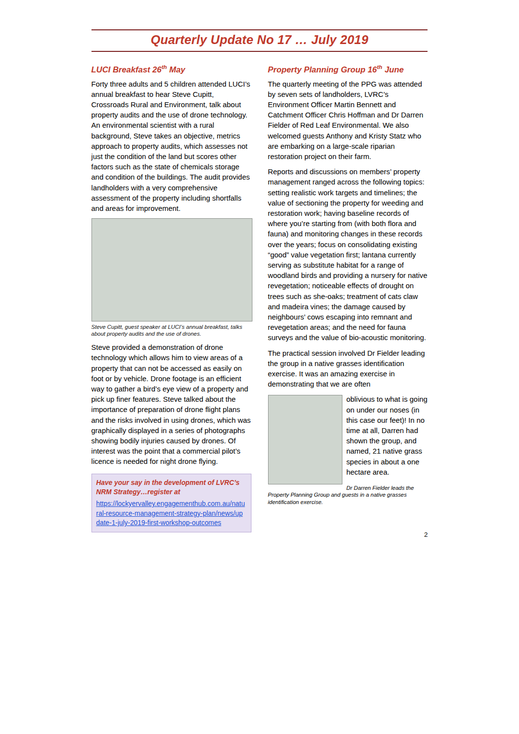Quarterly Update No 17 … July 2019
LUCI Breakfast 26th May
Forty three adults and 5 children attended LUCI’s annual breakfast to hear Steve Cupitt, Crossroads Rural and Environment, talk about property audits and the use of drone technology. An environmental scientist with a rural background, Steve takes an objective, metrics approach to property audits, which assesses not just the condition of the land but scores other factors such as the state of chemicals storage and condition of the buildings. The audit provides landholders with a very comprehensive assessment of the property including shortfalls and areas for improvement.
Steve Cupitt, guest speaker at LUCI’s annual breakfast, talks about property audits and the use of drones.
Steve provided a demonstration of drone technology which allows him to view areas of a property that can not be accessed as easily on foot or by vehicle. Drone footage is an efficient way to gather a bird’s eye view of a property and pick up finer features. Steve talked about the importance of preparation of drone flight plans and the risks involved in using drones, which was graphically displayed in a series of photographs showing bodily injuries caused by drones. Of interest was the point that a commercial pilot’s licence is needed for night drone flying.
Have your say in the development of LVRC’s NRM Strategy…register at
https://lockyervalley.engagementhub.com.au/natural-resource-management-strategy-plan/news/update-1-july-2019-first-workshop-outcomes
Property Planning Group 16th June
The quarterly meeting of the PPG was attended by seven sets of landholders, LVRC’s Environment Officer Martin Bennett and Catchment Officer Chris Hoffman and Dr Darren Fielder of Red Leaf Environmental. We also welcomed guests Anthony and Kristy Statz who are embarking on a large-scale riparian restoration project on their farm.
Reports and discussions on members’ property management ranged across the following topics: setting realistic work targets and timelines; the value of sectioning the property for weeding and restoration work; having baseline records of where you’re starting from (with both flora and fauna) and monitoring changes in these records over the years; focus on consolidating existing “good” value vegetation first; lantana currently serving as substitute habitat for a range of woodland birds and providing a nursery for native revegetation; noticeable effects of drought on trees such as she-oaks; treatment of cats claw and madeira vines; the damage caused by neighbours’ cows escaping into remnant and revegetation areas; and the need for fauna surveys and the value of bio-acoustic monitoring.
The practical session involved Dr Fielder leading the group in a native grasses identification exercise. It was an amazing exercise in demonstrating that we are often
oblivious to what is going on under our noses (in this case our feet)! In no time at all, Darren had shown the group, and named, 21 native grass species in about a one hectare area.
Dr Darren Fielder leads the Property Planning Group and guests in a native grasses identification exercise.
2